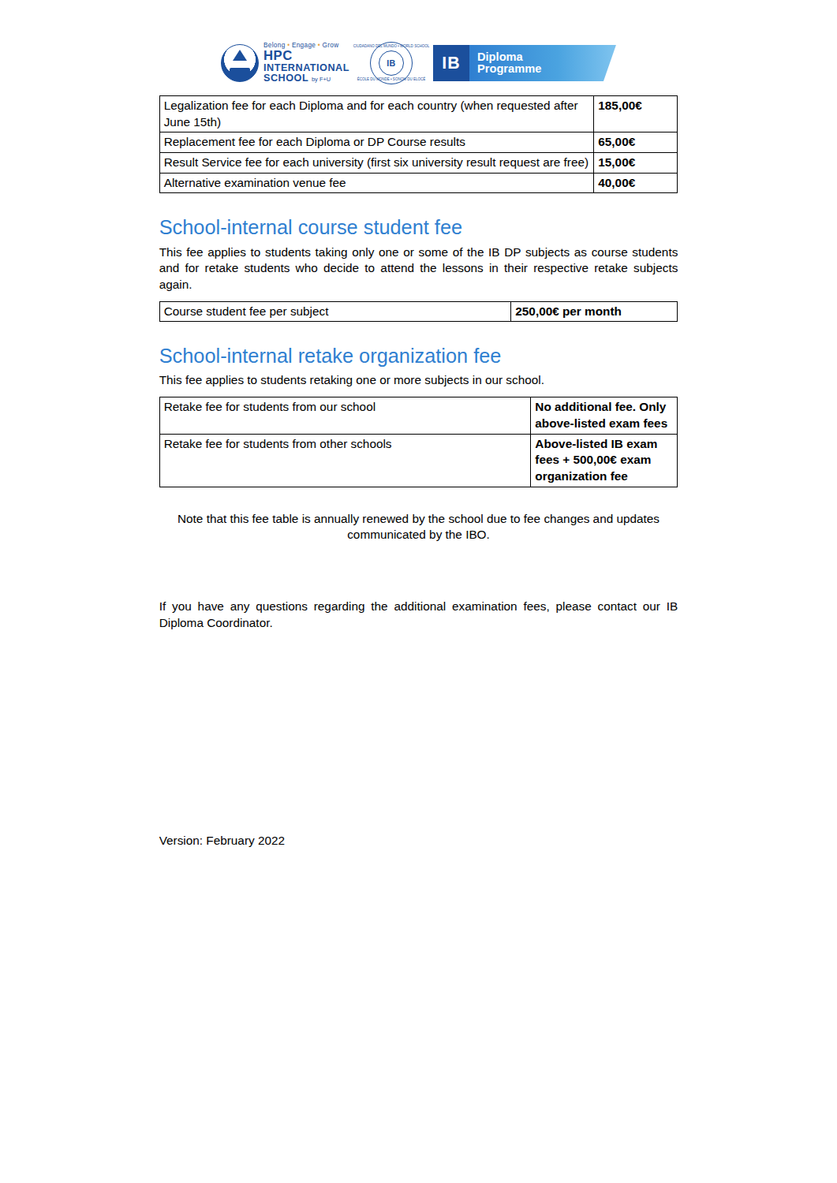Belong • Engage • Grow
HPC
INTERNATIONAL
SCHOOL by F+U
CIUDADANO DEL MUNDO • WORLD SCHOOL
IB
ÉCOLE DU MONDE • SONOM DU ELOCÉ
IB
Diploma
Programme
| Legalization fee for each Diploma and for each country (when requested after June 15th) | 185,00€ |
| Replacement fee for each Diploma or DP Course results | 65,00€ |
| Result Service fee for each university (first six university result request are free) | 15,00€ |
| Alternative examination venue fee | 40,00€ |
School-internal course student fee
This fee applies to students taking only one or some of the IB DP subjects as course students and for retake students who decide to attend the lessons in their respective retake subjects again.
| Course student fee per subject | 250,00€ per month |
School-internal retake organization fee
This fee applies to students retaking one or more subjects in our school.
| Retake fee for students from our school | No additional fee. Only above-listed exam fees |
| Retake fee for students from other schools | Above-listed IB exam fees + 500,00€ exam organization fee |
Note that this fee table is annually renewed by the school due to fee changes and updates communicated by the IBO.
If you have any questions regarding the additional examination fees, please contact our IB Diploma Coordinator.
Version: February 2022